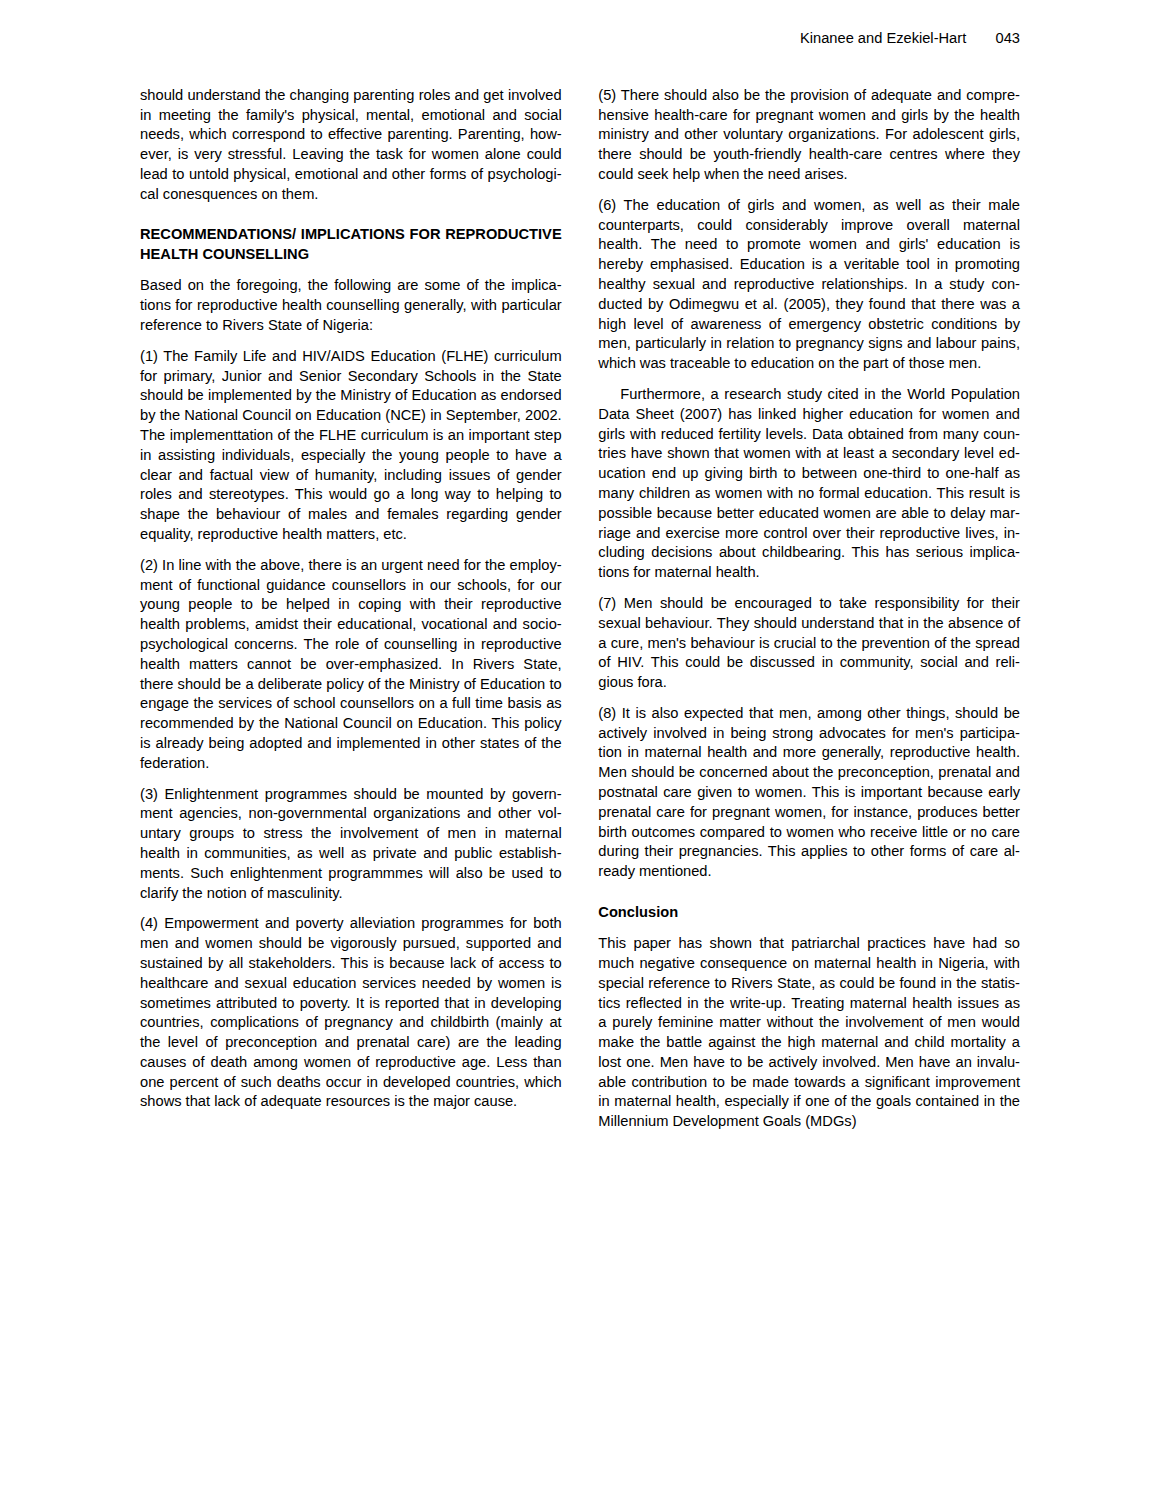Kinanee and Ezekiel-Hart 043
should understand the changing parenting roles and get involved in meeting the family's physical, mental, emotional and social needs, which correspond to effective parenting. Parenting, however, is very stressful. Leaving the task for women alone could lead to untold physical, emotional and other forms of psychological conesquences on them.
Recommendations/ Implications for Reproductive Health Counselling
Based on the foregoing, the following are some of the implications for reproductive health counselling generally, with particular reference to Rivers State of Nigeria:
(1) The Family Life and HIV/AIDS Education (FLHE) curriculum for primary, Junior and Senior Secondary Schools in the State should be implemented by the Ministry of Education as endorsed by the National Council on Education (NCE) in September, 2002. The implementtation of the FLHE curriculum is an important step in assisting individuals, especially the young people to have a clear and factual view of humanity, including issues of gender roles and stereotypes. This would go a long way to helping to shape the behaviour of males and females regarding gender equality, reproductive health matters, etc.
(2) In line with the above, there is an urgent need for the employment of functional guidance counsellors in our schools, for our young people to be helped in coping with their reproductive health problems, amidst their educational, vocational and socio-psychological concerns. The role of counselling in reproductive health matters cannot be over-emphasized. In Rivers State, there should be a deliberate policy of the Ministry of Education to engage the services of school counsellors on a full time basis as recommended by the National Council on Education. This policy is already being adopted and implemented in other states of the federation.
(3) Enlightenment programmes should be mounted by government agencies, non-governmental organizations and other voluntary groups to stress the involvement of men in maternal health in communities, as well as private and public establishments. Such enlightenment programmmes will also be used to clarify the notion of masculinity.
(4) Empowerment and poverty alleviation programmes for both men and women should be vigorously pursued, supported and sustained by all stakeholders. This is because lack of access to healthcare and sexual education services needed by women is sometimes attributed to poverty. It is reported that in developing countries, complications of pregnancy and childbirth (mainly at the level of preconception and prenatal care) are the leading causes of death among women of reproductive age. Less than one percent of such deaths occur in developed countries, which shows that lack of adequate resources is the major cause.
(5) There should also be the provision of adequate and comprehensive health-care for pregnant women and girls by the health ministry and other voluntary organizations. For adolescent girls, there should be youth-friendly health-care centres where they could seek help when the need arises.
(6) The education of girls and women, as well as their male counterparts, could considerably improve overall maternal health. The need to promote women and girls' education is hereby emphasised. Education is a veritable tool in promoting healthy sexual and reproductive relationships. In a study conducted by Odimegwu et al. (2005), they found that there was a high level of awareness of emergency obstetric conditions by men, particularly in relation to pregnancy signs and labour pains, which was traceable to education on the part of those men.
Furthermore, a research study cited in the World Population Data Sheet (2007) has linked higher education for women and girls with reduced fertility levels. Data obtained from many countries have shown that women with at least a secondary level education end up giving birth to between one-third to one-half as many children as women with no formal education. This result is possible because better educated women are able to delay marriage and exercise more control over their reproductive lives, including decisions about childbearing. This has serious implications for maternal health.
(7) Men should be encouraged to take responsibility for their sexual behaviour. They should understand that in the absence of a cure, men's behaviour is crucial to the prevention of the spread of HIV. This could be discussed in community, social and religious fora.
(8) It is also expected that men, among other things, should be actively involved in being strong advocates for men's participation in maternal health and more generally, reproductive health. Men should be concerned about the preconception, prenatal and postnatal care given to women. This is important because early prenatal care for pregnant women, for instance, produces better birth outcomes compared to women who receive little or no care during their pregnancies. This applies to other forms of care already mentioned.
Conclusion
This paper has shown that patriarchal practices have had so much negative consequence on maternal health in Nigeria, with special reference to Rivers State, as could be found in the statistics reflected in the write-up. Treating maternal health issues as a purely feminine matter without the involvement of men would make the battle against the high maternal and child mortality a lost one. Men have to be actively involved. Men have an invaluable contribution to be made towards a significant improvement in maternal health, especially if one of the goals contained in the Millennium Development Goals (MDGs)